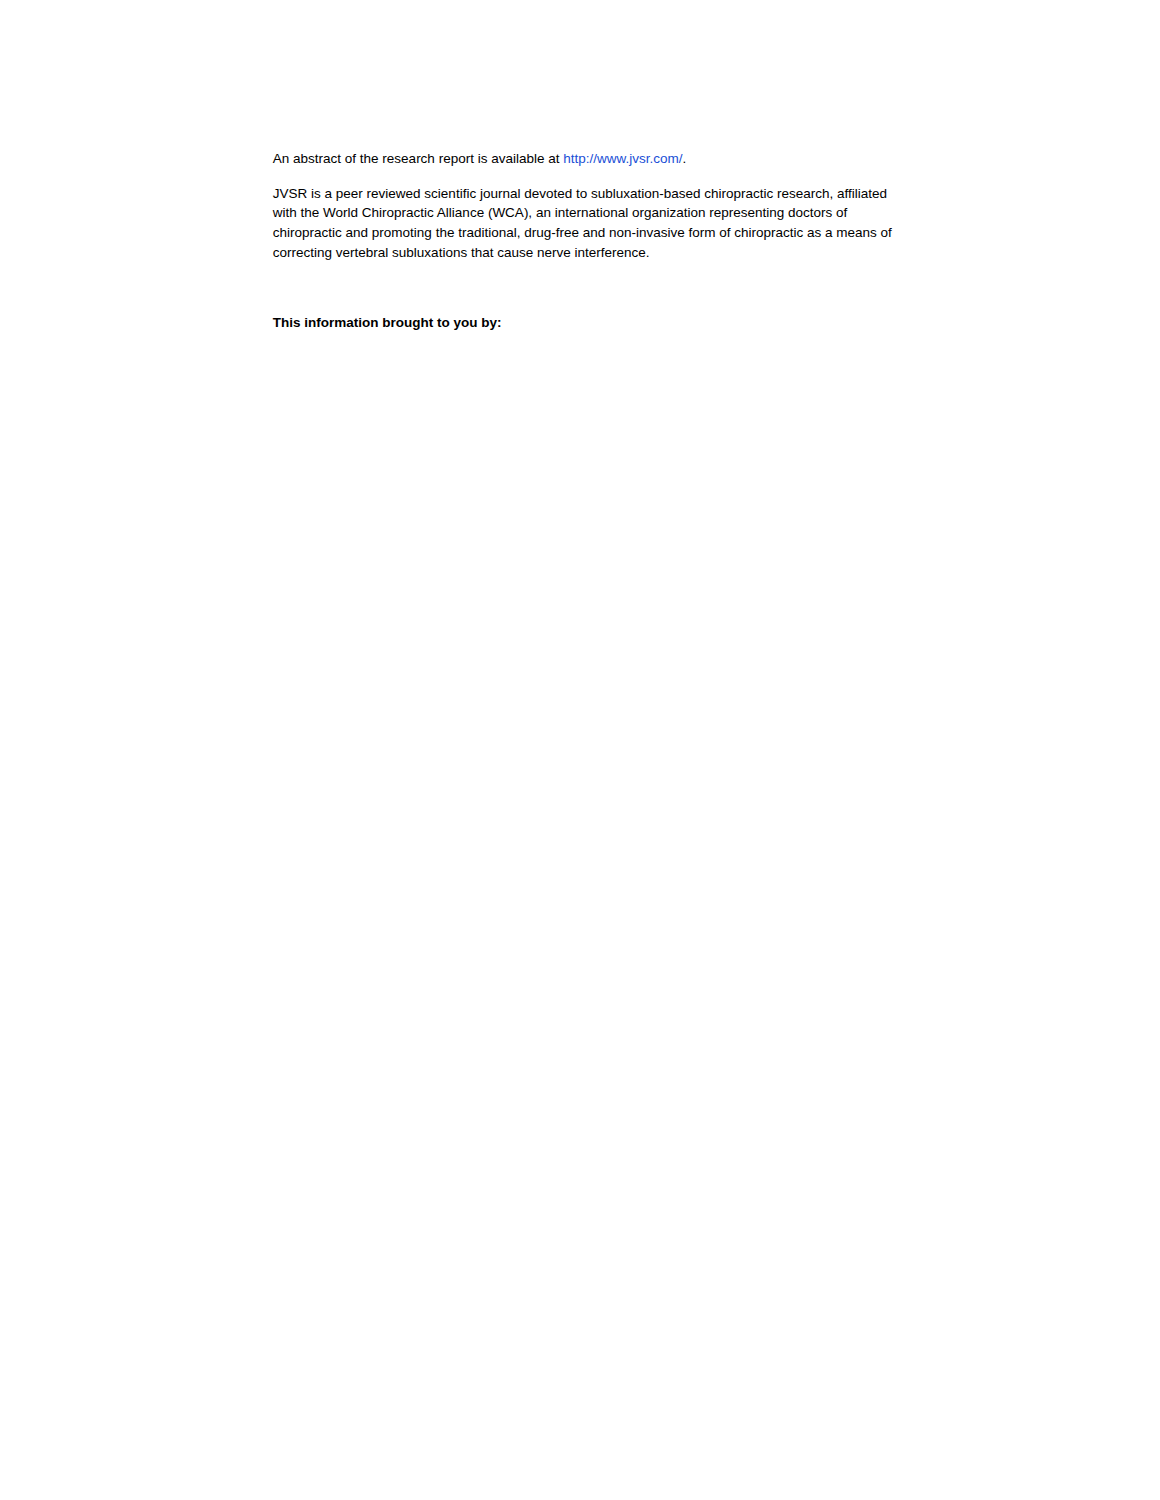An abstract of the research report is available at http://www.jvsr.com/.
JVSR is a peer reviewed scientific journal devoted to subluxation-based chiropractic research, affiliated with the World Chiropractic Alliance (WCA), an international organization representing doctors of chiropractic and promoting the traditional, drug-free and non-invasive form of chiropractic as a means of correcting vertebral subluxations that cause nerve interference.
This information brought to you by: